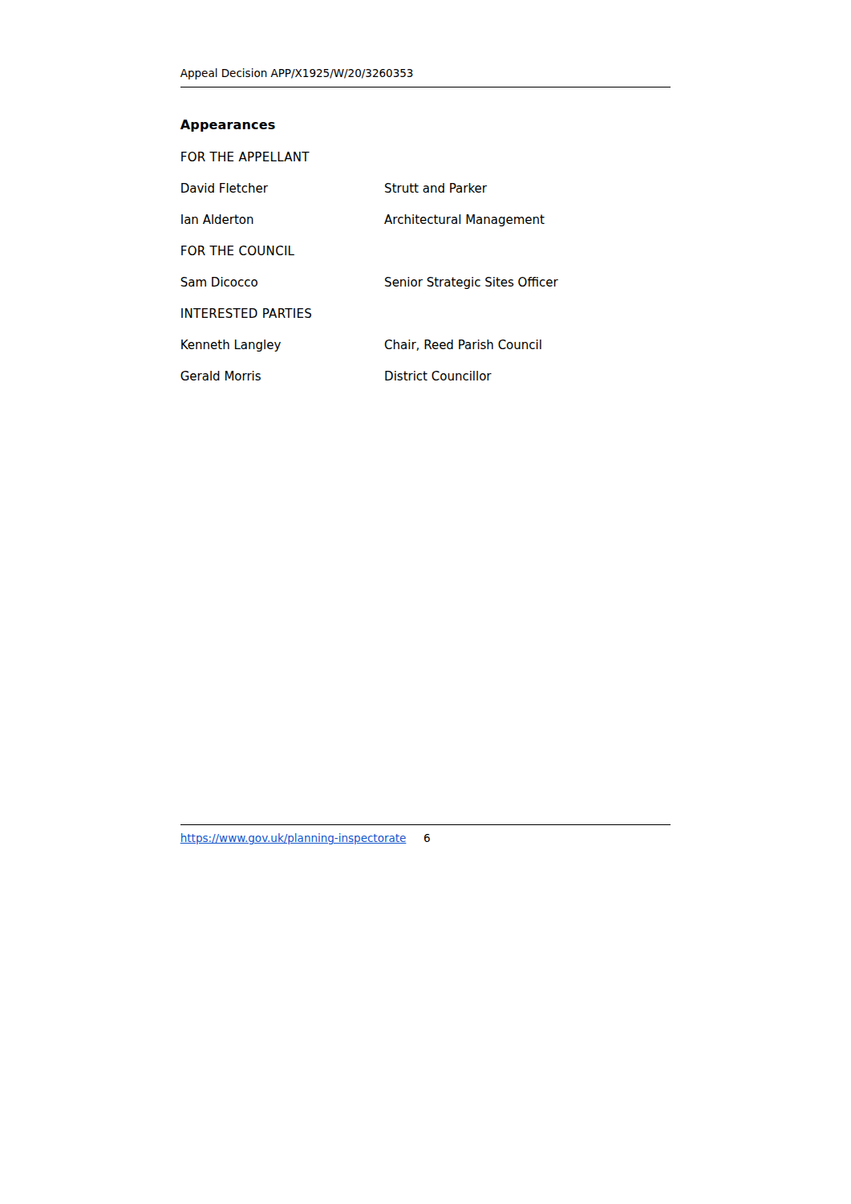Appeal Decision APP/X1925/W/20/3260353
Appearances
| FOR THE APPELLANT | |
| David Fletcher | Strutt and Parker |
| Ian Alderton | Architectural Management |
| FOR THE COUNCIL | |
| Sam Dicocco | Senior Strategic Sites Officer |
| INTERESTED PARTIES | |
| Kenneth Langley | Chair, Reed Parish Council |
| Gerald Morris | District Councillor |
https://www.gov.uk/planning-inspectorate 6